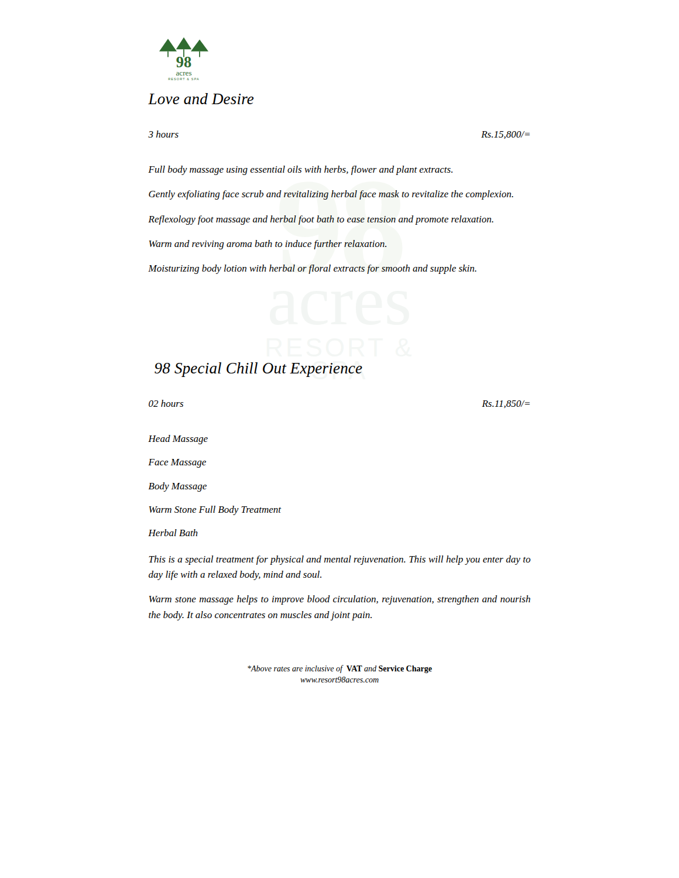98
acres
RESORT &
SPA
98 acres RESORT & SPA
Love and Desire
3 hours Rs.15,800/=
Full body massage using essential oils with herbs, flower and plant extracts.
Gently exfoliating face scrub and revitalizing herbal face mask to revitalize the complexion.
Reflexology foot massage and herbal foot bath to ease tension and promote relaxation.
Warm and reviving aroma bath to induce further relaxation.
Moisturizing body lotion with herbal or floral extracts for smooth and supple skin.
98 Special Chill Out Experience
02 hours Rs.11,850/=
Head Massage
Face Massage
Body Massage
Warm Stone Full Body Treatment
Herbal Bath
This is a special treatment for physical and mental rejuvenation. This will help you enter day to day life with a relaxed body, mind and soul.
Warm stone massage helps to improve blood circulation, rejuvenation, strengthen and nourish the body. It also concentrates on muscles and joint pain.
*Above rates are inclusive of VAT and Service Charge
www.resort98acres.com